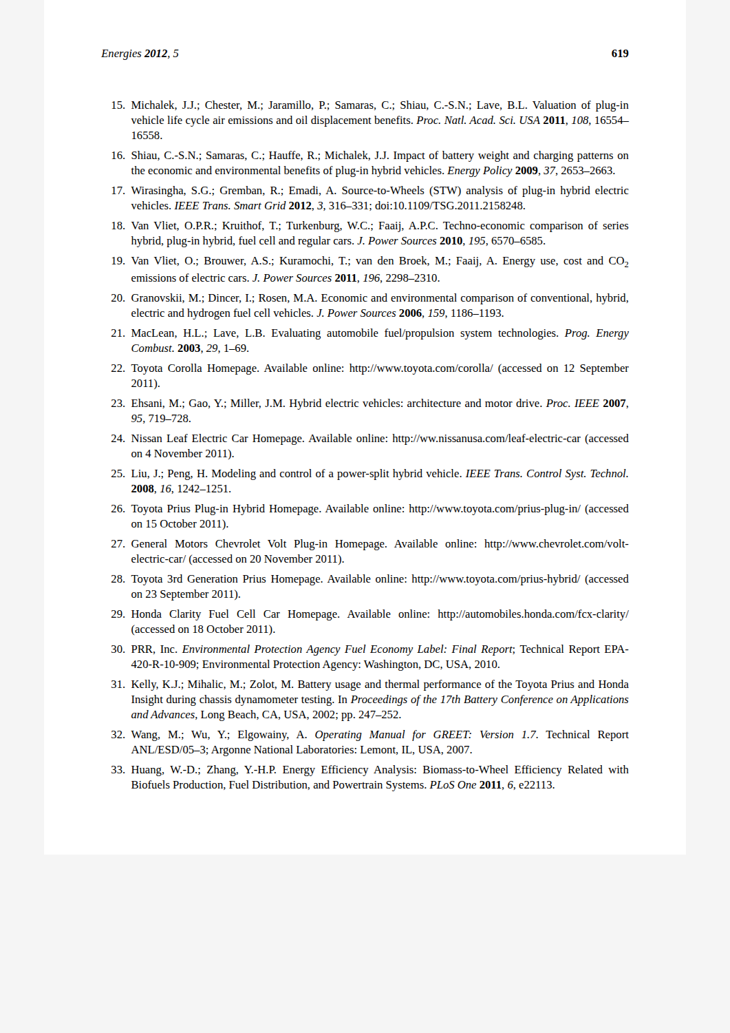Energies 2012, 5 619
15. Michalek, J.J.; Chester, M.; Jaramillo, P.; Samaras, C.; Shiau, C.-S.N.; Lave, B.L. Valuation of plug-in vehicle life cycle air emissions and oil displacement benefits. Proc. Natl. Acad. Sci. USA 2011, 108, 16554–16558.
16. Shiau, C.-S.N.; Samaras, C.; Hauffe, R.; Michalek, J.J. Impact of battery weight and charging patterns on the economic and environmental benefits of plug-in hybrid vehicles. Energy Policy 2009, 37, 2653–2663.
17. Wirasingha, S.G.; Gremban, R.; Emadi, A. Source-to-Wheels (STW) analysis of plug-in hybrid electric vehicles. IEEE Trans. Smart Grid 2012, 3, 316–331; doi:10.1109/TSG.2011.2158248.
18. Van Vliet, O.P.R.; Kruithof, T.; Turkenburg, W.C.; Faaij, A.P.C. Techno-economic comparison of series hybrid, plug-in hybrid, fuel cell and regular cars. J. Power Sources 2010, 195, 6570–6585.
19. Van Vliet, O.; Brouwer, A.S.; Kuramochi, T.; van den Broek, M.; Faaij, A. Energy use, cost and CO2 emissions of electric cars. J. Power Sources 2011, 196, 2298–2310.
20. Granovskii, M.; Dincer, I.; Rosen, M.A. Economic and environmental comparison of conventional, hybrid, electric and hydrogen fuel cell vehicles. J. Power Sources 2006, 159, 1186–1193.
21. MacLean, H.L.; Lave, L.B. Evaluating automobile fuel/propulsion system technologies. Prog. Energy Combust. 2003, 29, 1–69.
22. Toyota Corolla Homepage. Available online: http://www.toyota.com/corolla/ (accessed on 12 September 2011).
23. Ehsani, M.; Gao, Y.; Miller, J.M. Hybrid electric vehicles: architecture and motor drive. Proc. IEEE 2007, 95, 719–728.
24. Nissan Leaf Electric Car Homepage. Available online: http://ww.nissanusa.com/leaf-electric-car (accessed on 4 November 2011).
25. Liu, J.; Peng, H. Modeling and control of a power-split hybrid vehicle. IEEE Trans. Control Syst. Technol. 2008, 16, 1242–1251.
26. Toyota Prius Plug-in Hybrid Homepage. Available online: http://www.toyota.com/prius-plug-in/ (accessed on 15 October 2011).
27. General Motors Chevrolet Volt Plug-in Homepage. Available online: http://www.chevrolet.com/volt-electric-car/ (accessed on 20 November 2011).
28. Toyota 3rd Generation Prius Homepage. Available online: http://www.toyota.com/prius-hybrid/ (accessed on 23 September 2011).
29. Honda Clarity Fuel Cell Car Homepage. Available online: http://automobiles.honda.com/fcx-clarity/ (accessed on 18 October 2011).
30. PRR, Inc. Environmental Protection Agency Fuel Economy Label: Final Report; Technical Report EPA-420-R-10-909; Environmental Protection Agency: Washington, DC, USA, 2010.
31. Kelly, K.J.; Mihalic, M.; Zolot, M. Battery usage and thermal performance of the Toyota Prius and Honda Insight during chassis dynamometer testing. In Proceedings of the 17th Battery Conference on Applications and Advances, Long Beach, CA, USA, 2002; pp. 247–252.
32. Wang, M.; Wu, Y.; Elgowainy, A. Operating Manual for GREET: Version 1.7. Technical Report ANL/ESD/05–3; Argonne National Laboratories: Lemont, IL, USA, 2007.
33. Huang, W.-D.; Zhang, Y.-H.P. Energy Efficiency Analysis: Biomass-to-Wheel Efficiency Related with Biofuels Production, Fuel Distribution, and Powertrain Systems. PLoS One 2011, 6, e22113.